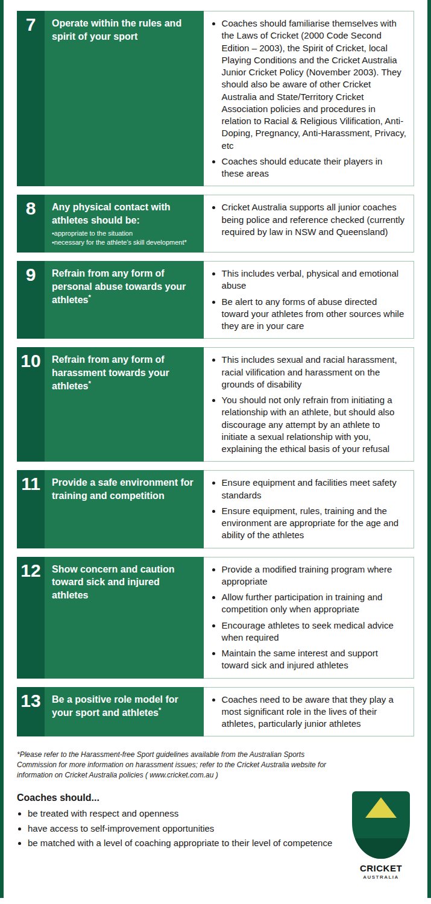7
Operate within the rules and spirit of your sport
Coaches should familiarise themselves with the Laws of Cricket (2000 Code Second Edition – 2003), the Spirit of Cricket, local Playing Conditions and the Cricket Australia Junior Cricket Policy (November 2003). They should also be aware of other Cricket Australia and State/Territory Cricket Association policies and procedures in relation to Racial & Religious Vilification, Anti-Doping, Pregnancy, Anti-Harassment, Privacy, etc
Coaches should educate their players in these areas
8
Any physical contact with athletes should be: •appropriate to the situation
•necessary for the athlete’s skill development*
Cricket Australia supports all junior coaches being police and reference checked (currently required by law in NSW and Queensland)
9
Refrain from any form of personal abuse towards your athletes*
This includes verbal, physical and emotional abuse
Be alert to any forms of abuse directed toward your athletes from other sources while they are in your care
10
Refrain from any form of harassment towards your athletes*
This includes sexual and racial harassment, racial vilification and harassment on the grounds of disability
You should not only refrain from initiating a relationship with an athlete, but should also discourage any attempt by an athlete to initiate a sexual relationship with you, explaining the ethical basis of your refusal
11
Provide a safe environment for training and competition
Ensure equipment and facilities meet safety standards
Ensure equipment, rules, training and the environment are appropriate for the age and ability of the athletes
12
Show concern and caution toward sick and injured athletes
Provide a modified training program where appropriate
Allow further participation in training and competition only when appropriate
Encourage athletes to seek medical advice when required
Maintain the same interest and support toward sick and injured athletes
13
Be a positive role model for your sport and athletes*
Coaches need to be aware that they play a most significant role in the lives of their athletes, particularly junior athletes
*Please refer to the Harassment-free Sport guidelines available from the Australian Sports Commission for more information on harassment issues; refer to the Cricket Australia website for information on Cricket Australia policies ( www.cricket.com.au )
Coaches should...
be treated with respect and openness
have access to self-improvement opportunities
be matched with a level of coaching appropriate to their level of competence
CRICKETAUSTRALIA